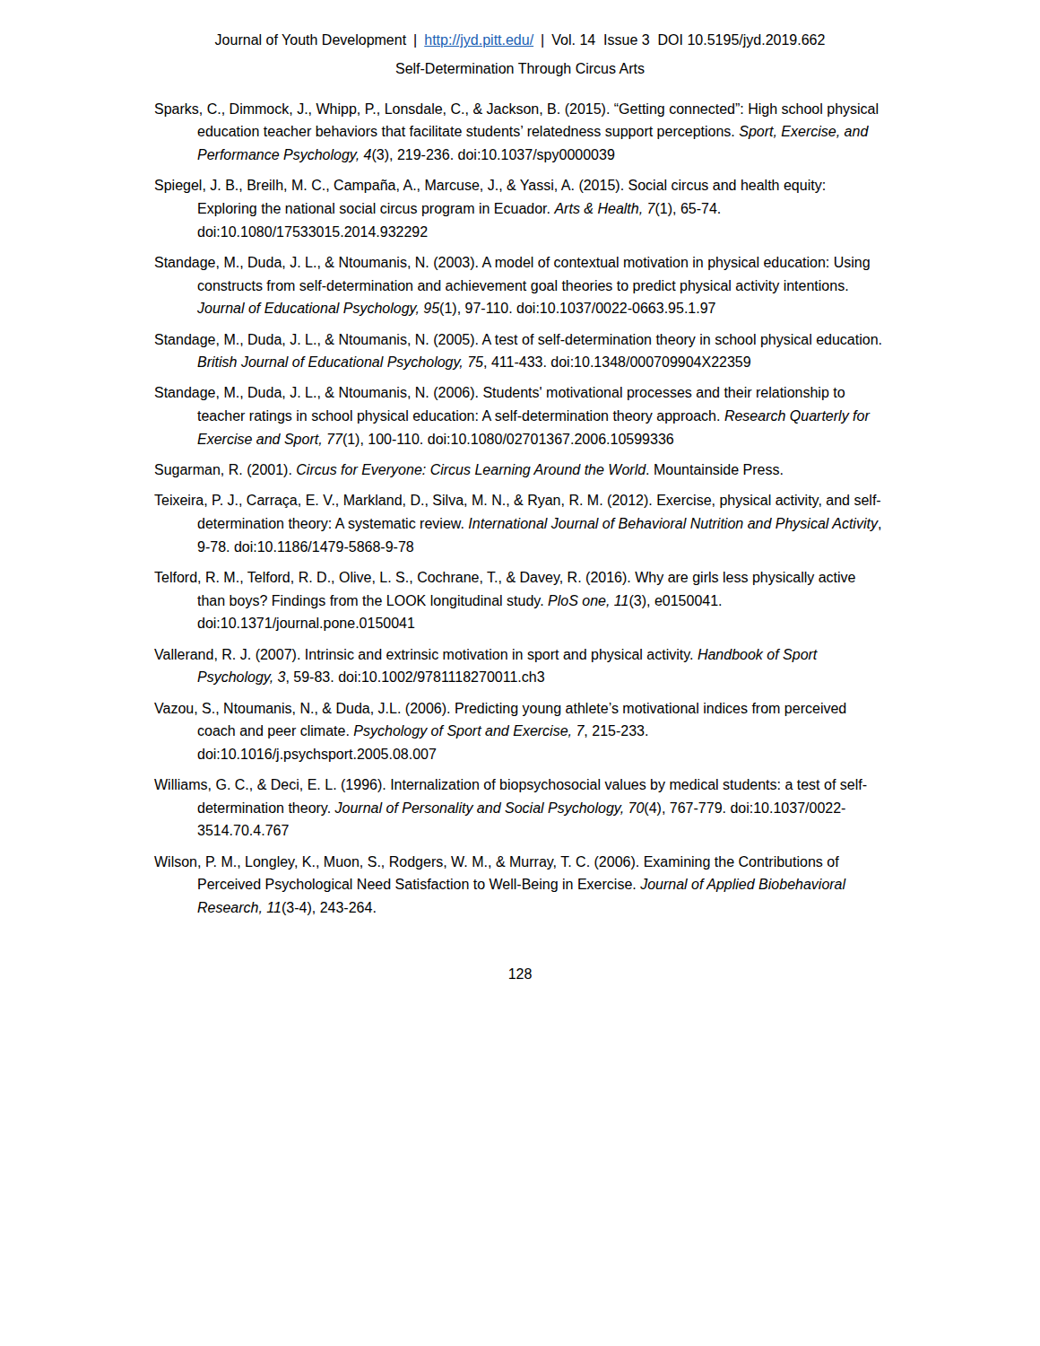Journal of Youth Development|http://jyd.pitt.edu/|Vol. 14 Issue 3 DOI 10.5195/jyd.2019.662 Self-Determination Through Circus Arts
Sparks, C., Dimmock, J., Whipp, P., Lonsdale, C., & Jackson, B. (2015). “Getting connected”: High school physical education teacher behaviors that facilitate students’ relatedness support perceptions. Sport, Exercise, and Performance Psychology, 4(3), 219-236. doi:10.1037/spy0000039
Spiegel, J. B., Breilh, M. C., Campaña, A., Marcuse, J., & Yassi, A. (2015). Social circus and health equity: Exploring the national social circus program in Ecuador. Arts & Health, 7(1), 65-74. doi:10.1080/17533015.2014.932292
Standage, M., Duda, J. L., & Ntoumanis, N. (2003). A model of contextual motivation in physical education: Using constructs from self-determination and achievement goal theories to predict physical activity intentions. Journal of Educational Psychology, 95(1), 97-110. doi:10.1037/0022-0663.95.1.97
Standage, M., Duda, J. L., & Ntoumanis, N. (2005). A test of self-determination theory in school physical education. British Journal of Educational Psychology, 75, 411-433. doi:10.1348/000709904X22359
Standage, M., Duda, J. L., & Ntoumanis, N. (2006). Students' motivational processes and their relationship to teacher ratings in school physical education: A self-determination theory approach. Research Quarterly for Exercise and Sport, 77(1), 100-110. doi:10.1080/02701367.2006.10599336
Sugarman, R. (2001). Circus for Everyone: Circus Learning Around the World. Mountainside Press.
Teixeira, P. J., Carraça, E. V., Markland, D., Silva, M. N., & Ryan, R. M. (2012). Exercise, physical activity, and self-determination theory: A systematic review. International Journal of Behavioral Nutrition and Physical Activity, 9-78. doi:10.1186/1479-5868-9-78
Telford, R. M., Telford, R. D., Olive, L. S., Cochrane, T., & Davey, R. (2016). Why are girls less physically active than boys? Findings from the LOOK longitudinal study. PloS one, 11(3), e0150041. doi:10.1371/journal.pone.0150041
Vallerand, R. J. (2007). Intrinsic and extrinsic motivation in sport and physical activity. Handbook of Sport Psychology, 3, 59-83. doi:10.1002/9781118270011.ch3
Vazou, S., Ntoumanis, N., & Duda, J.L. (2006). Predicting young athlete’s motivational indices from perceived coach and peer climate. Psychology of Sport and Exercise, 7, 215-233. doi:10.1016/j.psychsport.2005.08.007
Williams, G. C., & Deci, E. L. (1996). Internalization of biopsychosocial values by medical students: a test of self-determination theory. Journal of Personality and Social Psychology, 70(4), 767-779. doi:10.1037/0022-3514.70.4.767
Wilson, P. M., Longley, K., Muon, S., Rodgers, W. M., & Murray, T. C. (2006). Examining the Contributions of Perceived Psychological Need Satisfaction to Well-Being in Exercise. Journal of Applied Biobehavioral Research, 11(3-4), 243-264.
128